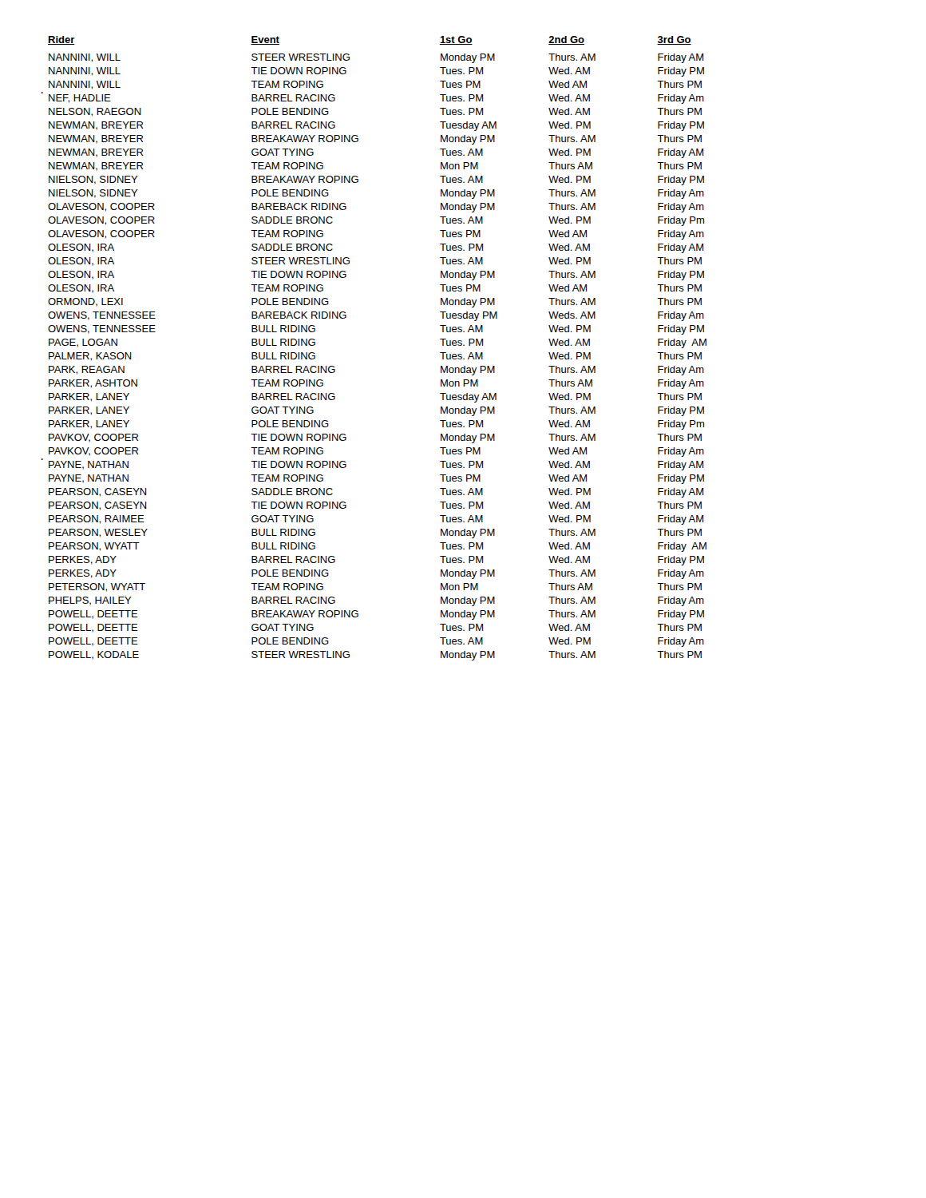| Rider | Event | 1st Go | 2nd Go | 3rd Go |
| --- | --- | --- | --- | --- |
| NANNINI, WILL | STEER WRESTLING | Monday PM | Thurs. AM | Friday AM |
| NANNINI, WILL | TIE DOWN ROPING | Tues. PM | Wed. AM | Friday PM |
| NANNINI, WILL | TEAM ROPING | Tues PM | Wed AM | Thurs PM |
| NEF, HADLIE | BARREL RACING | Tues. PM | Wed. AM | Friday Am |
| NELSON, RAEGON | POLE BENDING | Tues. PM | Wed. AM | Thurs PM |
| NEWMAN, BREYER | BARREL RACING | Tuesday AM | Wed. PM | Friday PM |
| NEWMAN, BREYER | BREAKAWAY ROPING | Monday PM | Thurs. AM | Thurs PM |
| NEWMAN, BREYER | GOAT TYING | Tues. AM | Wed. PM | Friday AM |
| NEWMAN, BREYER | TEAM ROPING | Mon PM | Thurs AM | Thurs PM |
| NIELSON, SIDNEY | BREAKAWAY ROPING | Tues. AM | Wed. PM | Friday PM |
| NIELSON, SIDNEY | POLE BENDING | Monday PM | Thurs. AM | Friday Am |
| OLAVESON, COOPER | BAREBACK RIDING | Monday PM | Thurs. AM | Friday Am |
| OLAVESON, COOPER | SADDLE BRONC | Tues. AM | Wed. PM | Friday Pm |
| OLAVESON, COOPER | TEAM ROPING | Tues PM | Wed AM | Friday Am |
| OLESON, IRA | SADDLE BRONC | Tues. PM | Wed. AM | Friday AM |
| OLESON, IRA | STEER WRESTLING | Tues. AM | Wed. PM | Thurs PM |
| OLESON, IRA | TIE DOWN ROPING | Monday PM | Thurs. AM | Friday PM |
| OLESON, IRA | TEAM ROPING | Tues PM | Wed AM | Thurs PM |
| ORMOND, LEXI | POLE BENDING | Monday PM | Thurs. AM | Thurs PM |
| OWENS, TENNESSEE | BAREBACK RIDING | Tuesday PM | Weds. AM | Friday Am |
| OWENS, TENNESSEE | BULL RIDING | Tues. AM | Wed. PM | Friday PM |
| PAGE, LOGAN | BULL RIDING | Tues. PM | Wed. AM | Friday AM |
| PALMER, KASON | BULL RIDING | Tues. AM | Wed. PM | Thurs PM |
| PARK, REAGAN | BARREL RACING | Monday PM | Thurs. AM | Friday Am |
| PARKER, ASHTON | TEAM ROPING | Mon PM | Thurs AM | Friday Am |
| PARKER, LANEY | BARREL RACING | Tuesday AM | Wed. PM | Thurs PM |
| PARKER, LANEY | GOAT TYING | Monday PM | Thurs. AM | Friday PM |
| PARKER, LANEY | POLE BENDING | Tues. PM | Wed. AM | Friday Pm |
| PAVKOV, COOPER | TIE DOWN ROPING | Monday PM | Thurs. AM | Thurs PM |
| PAVKOV, COOPER | TEAM ROPING | Tues PM | Wed AM | Friday Am |
| PAYNE, NATHAN | TIE DOWN ROPING | Tues. PM | Wed. AM | Friday AM |
| PAYNE, NATHAN | TEAM ROPING | Tues PM | Wed AM | Friday PM |
| PEARSON, CASEYN | SADDLE BRONC | Tues. AM | Wed. PM | Friday AM |
| PEARSON, CASEYN | TIE DOWN ROPING | Tues. PM | Wed. AM | Thurs PM |
| PEARSON, RAIMEE | GOAT TYING | Tues. AM | Wed. PM | Friday AM |
| PEARSON, WESLEY | BULL RIDING | Monday PM | Thurs. AM | Thurs PM |
| PEARSON, WYATT | BULL RIDING | Tues. PM | Wed. AM | Friday AM |
| PERKES, ADY | BARREL RACING | Tues. PM | Wed. AM | Friday PM |
| PERKES, ADY | POLE BENDING | Monday PM | Thurs. AM | Friday Am |
| PETERSON, WYATT | TEAM ROPING | Mon PM | Thurs AM | Thurs PM |
| PHELPS, HAILEY | BARREL RACING | Monday PM | Thurs. AM | Friday Am |
| POWELL, DEETTE | BREAKAWAY ROPING | Monday PM | Thurs. AM | Friday PM |
| POWELL, DEETTE | GOAT TYING | Tues. PM | Wed. AM | Thurs PM |
| POWELL, DEETTE | POLE BENDING | Tues. AM | Wed. PM | Friday Am |
| POWELL, KODALE | STEER WRESTLING | Monday PM | Thurs. AM | Thurs PM |